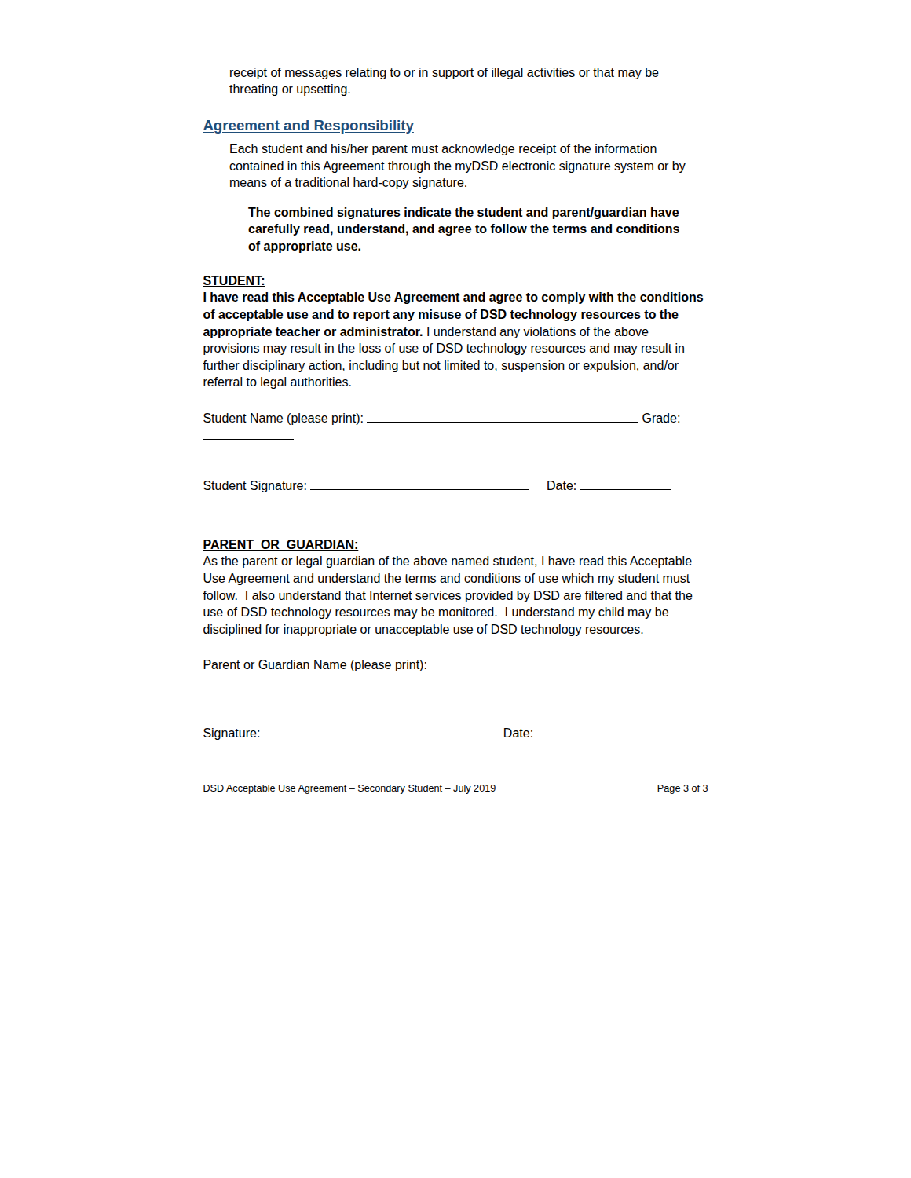receipt of messages relating to or in support of illegal activities or that may be threating or upsetting.
Agreement and Responsibility
Each student and his/her parent must acknowledge receipt of the information contained in this Agreement through the myDSD electronic signature system or by means of a traditional hard-copy signature.
The combined signatures indicate the student and parent/guardian have carefully read, understand, and agree to follow the terms and conditions of appropriate use.
STUDENT:
I have read this Acceptable Use Agreement and agree to comply with the conditions of acceptable use and to report any misuse of DSD technology resources to the appropriate teacher or administrator. I understand any violations of the above provisions may result in the loss of use of DSD technology resources and may result in further disciplinary action, including but not limited to, suspension or expulsion, and/or referral to legal authorities.
Student Name (please print): Grade:
Student Signature: Date:
PARENT OR GUARDIAN:
As the parent or legal guardian of the above named student, I have read this Acceptable Use Agreement and understand the terms and conditions of use which my student must follow. I also understand that Internet services provided by DSD are filtered and that the use of DSD technology resources may be monitored. I understand my child may be disciplined for inappropriate or unacceptable use of DSD technology resources.
Parent or Guardian Name (please print):
Signature: Date:
DSD Acceptable Use Agreement – Secondary Student – July 2019 Page 3 of 3